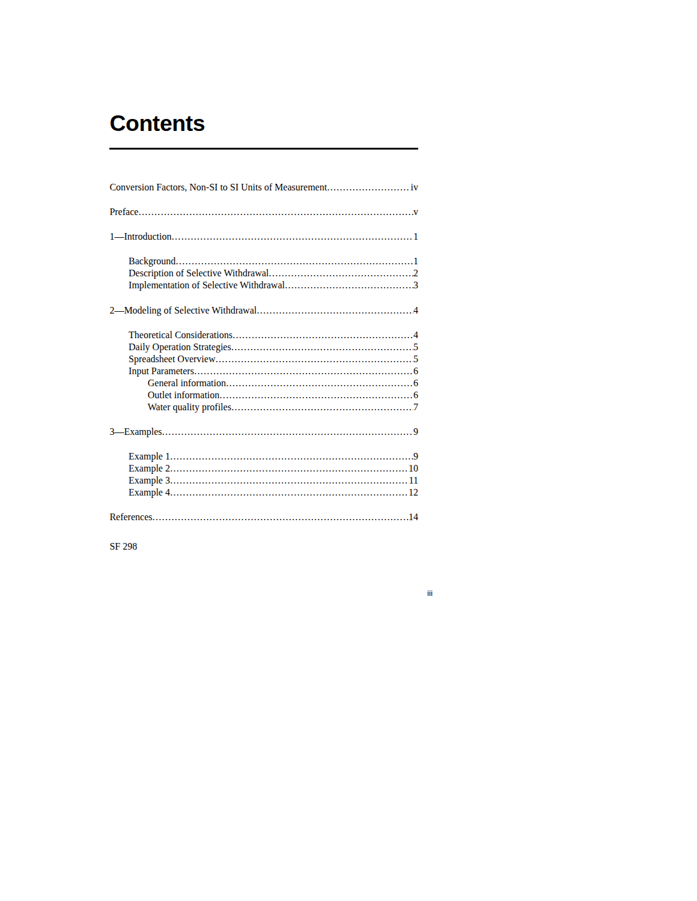Contents
Conversion Factors, Non-SI to SI Units of Measurement .................................... iv
Preface ..................................................................................................................... v
1—Introduction ....................................................................................................... 1
Background ..................................................................................................... 1
Description of Selective Withdrawal ............................................................. 2
Implementation of Selective Withdrawal ....................................................... 3
2—Modeling of Selective Withdrawal ..................................................................... 4
Theoretical Considerations .............................................................................. 4
Daily Operation Strategies .............................................................................. 5
Spreadsheet Overview ...................................................................................... 5
Input Parameters ................................................................................................ 6
General information .................................................................................... 6
Outlet information ...................................................................................... 6
Water quality profiles ................................................................................ 7
3—Examples ........................................................................................................... 9
Example 1 ....................................................................................................... 9
Example 2 ..................................................................................................... 10
Example 3 ..................................................................................................... 11
Example 4 ..................................................................................................... 12
References ......................................................................................................... 14
SF 298
iii